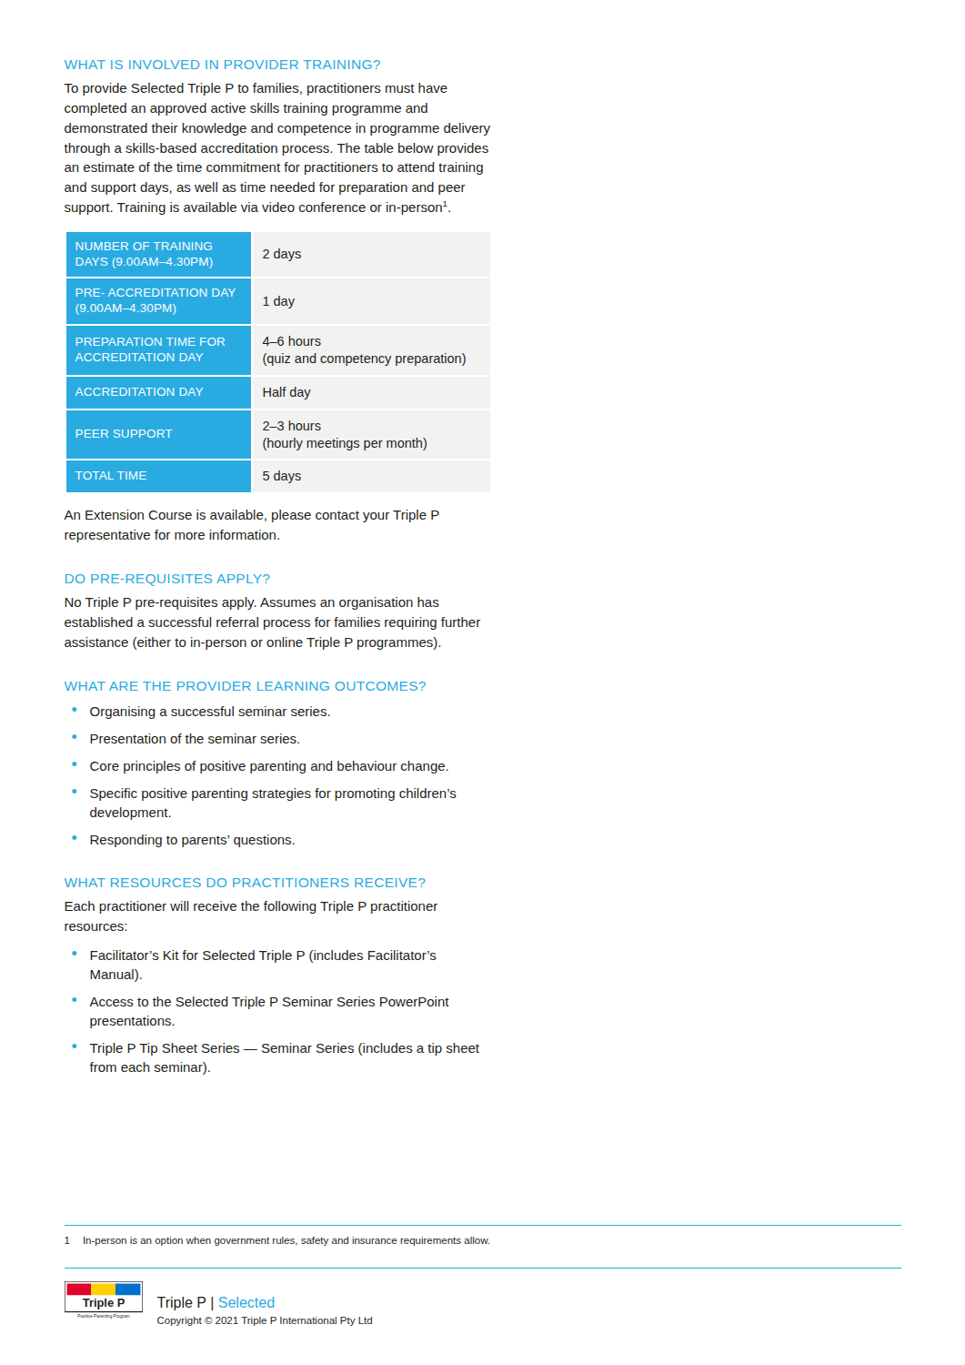What is involved in provider training?
To provide Selected Triple P to families, practitioners must have completed an approved active skills training programme and demonstrated their knowledge and competence in programme delivery through a skills-based accreditation process. The table below provides an estimate of the time commitment for practitioners to attend training and support days, as well as time needed for preparation and peer support. Training is available via video conference or in-person1.
| Number of training days (9.00am–4.30pm) | 2 days |
| Pre- accreditation day (9.00am–4.30pm) | 1 day |
| Preparation time for accreditation day | 4–6 hours (quiz and competency preparation) |
| Accreditation day | Half day |
| Peer support | 2–3 hours (hourly meetings per month) |
| Total time | 5 days |
An Extension Course is available, please contact your Triple P representative for more information.
Do pre-requisites apply?
No Triple P pre-requisites apply. Assumes an organisation has established a successful referral process for families requiring further assistance (either to in-person or online Triple P programmes).
What are the provider learning outcomes?
Organising a successful seminar series.
Presentation of the seminar series.
Core principles of positive parenting and behaviour change.
Specific positive parenting strategies for promoting children’s development.
Responding to parents’ questions.
What resources do practitioners receive?
Each practitioner will receive the following Triple P practitioner resources:
Facilitator’s Kit for Selected Triple P (includes Facilitator’s Manual).
Access to the Selected Triple P Seminar Series PowerPoint presentations.
Triple P Tip Sheet Series — Seminar Series (includes a tip sheet from each seminar).
1 In-person is an option when government rules, safety and insurance requirements allow.
Triple P Positive Parenting Program
Triple P | Selected
Copyright © 2021 Triple P International Pty Ltd